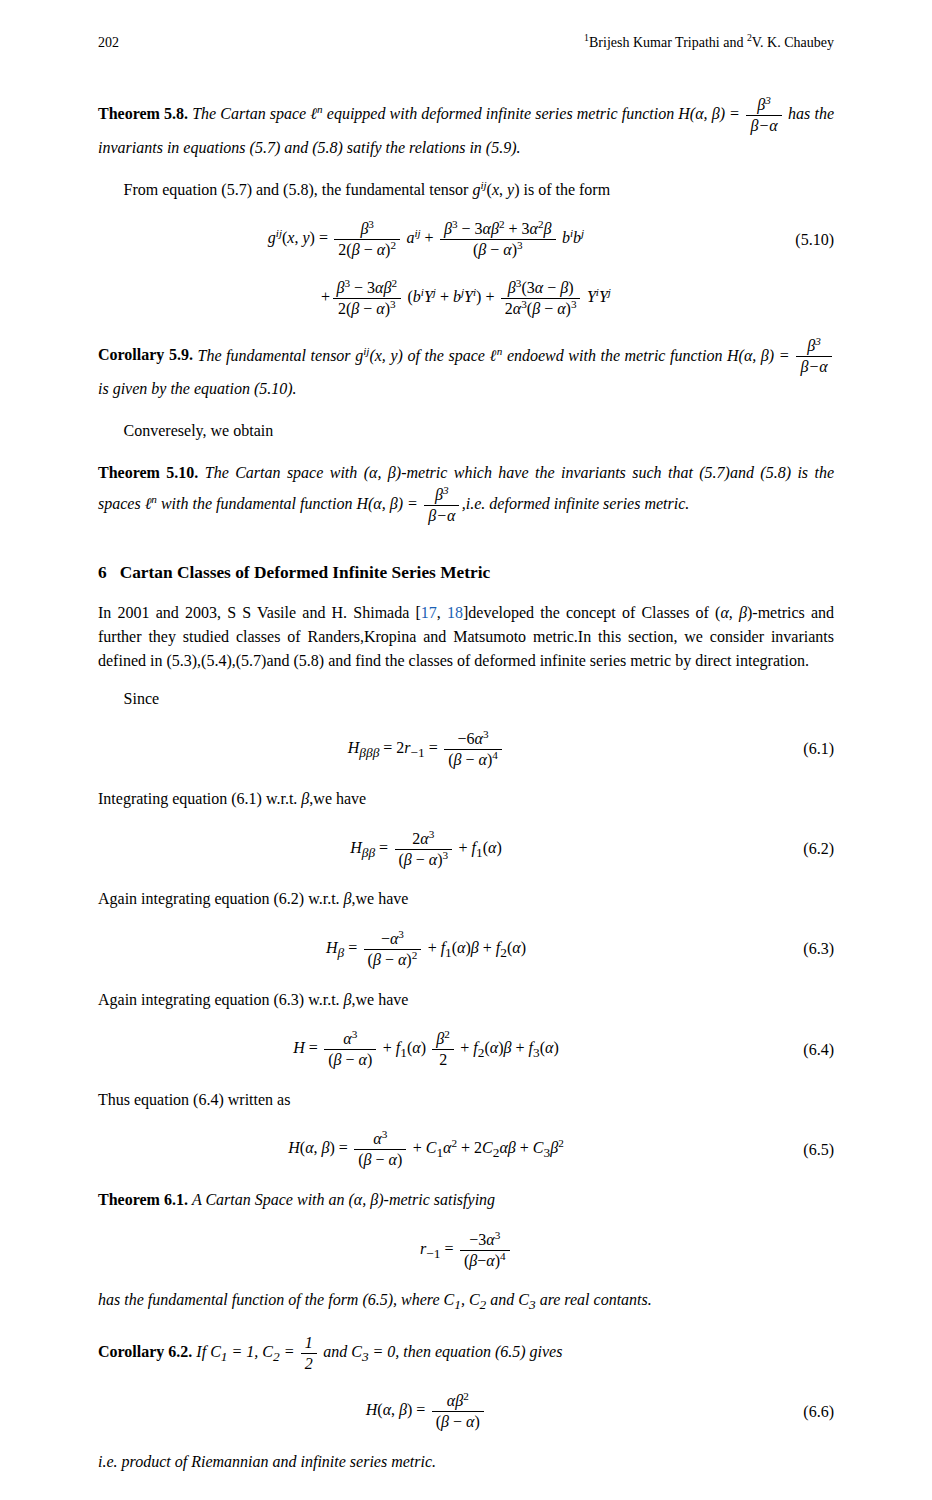202 1Brijesh Kumar Tripathi and 2V. K. Chaubey
Theorem 5.8. The Cartan space ℓn equipped with deformed infinite series metric function H(α, β) = β3 β−α has the invariants in equations (5.7) and (5.8) satify the relations in (5.9).
From equation (5.7) and (5.8), the fundamental tensor gij(x, y) is of the form
gij(x, y) = β32(β − α)2 aij + β3 − 3αβ2 + 3α2β(β − α)3 bibj (5.10)
+β3 − 3αβ22(β − α)3 (biYj + bjYi) + β3(3α − β) 2α3(β − α)3 YiYj
Corollary 5.9. The fundamental tensor gij(x, y) of the space ℓn endoewd with the metric function H(α, β) = β3 β−α is given by the equation (5.10).
Converesely, we obtain
Theorem 5.10. The Cartan space with (α, β)-metric which have the invariants such that (5.7)and (5.8) is the spaces ℓn with the fundamental function H(α, β) = β3 β−α,i.e. deformed infinite series metric.
6 Cartan Classes of Deformed Infinite Series Metric
In 2001 and 2003, S S Vasile and H. Shimada [17, 18]developed the concept of Classes of (α, β)-metrics and further they studied classes of Randers,Kropina and Matsumoto metric.In this section, we consider invariants defined in (5.3),(5.4),(5.7)and (5.8) and find the classes of deformed infinite series metric by direct integration.
Since
Hβββ = 2r−1 = −6α3(β − α)4 (6.1)
Integrating equation (6.1) w.r.t. β,we have
Hββ = 2α3(β − α)3 + f1(α) (6.2)
Again integrating equation (6.2) w.r.t. β,we have
Hβ = −α3(β − α)2 + f1(α)β + f2(α) (6.3)
Again integrating equation (6.3) w.r.t. β,we have
H = α3(β − α) + f1(α) β22 + f2(α)β + f3(α) (6.4)
Thus equation (6.4) written as
H(α, β) = α3(β − α) + C1α2 + 2C2αβ + C3β2 (6.5)
Theorem 6.1. A Cartan Space with an (α, β)-metric satisfying
r−1 = −3α3(β−α)4
has the fundamental function of the form (6.5), where C1, C2 and C3 are real contants.
Corollary 6.2. If C1 = 1, C2 = 12 and C3 = 0, then equation (6.5) gives
H(α, β) = αβ2(β − α) (6.6)
i.e. product of Riemannian and infinite series metric.